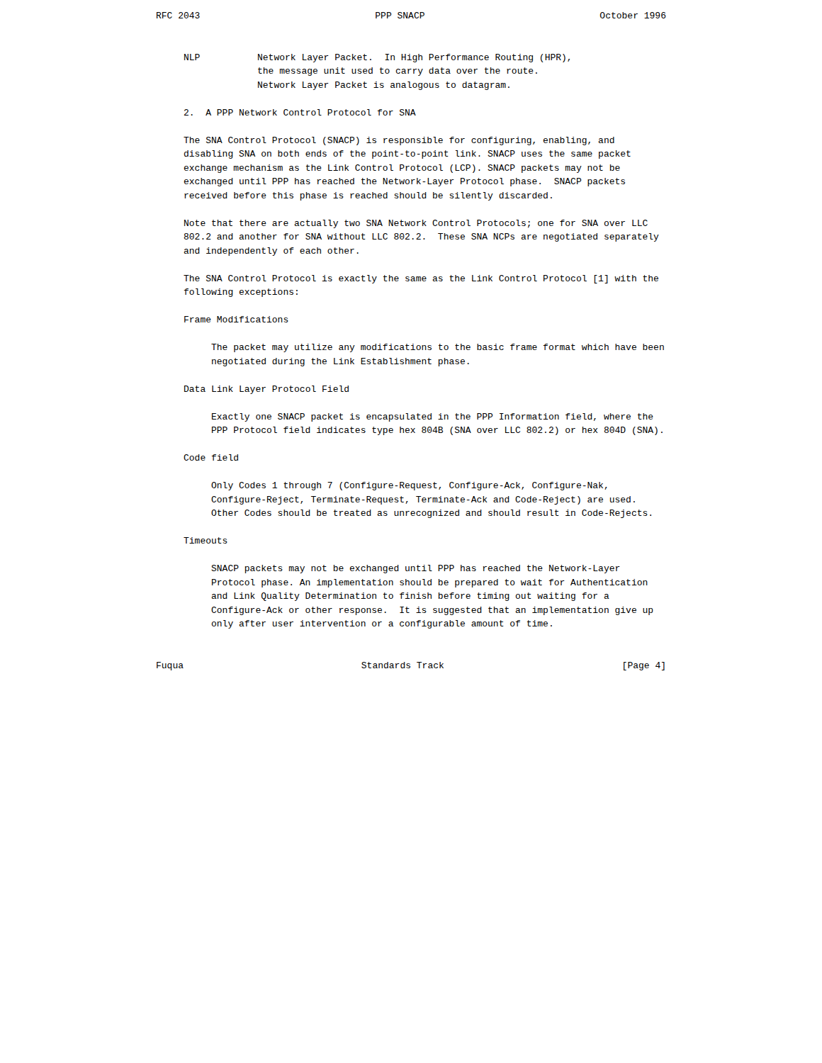RFC 2043 PPP SNACP October 1996
NLP
Network Layer Packet. In High Performance Routing (HPR),
the message unit used to carry data over the route.
Network Layer Packet is analogous to datagram.
2. A PPP Network Control Protocol for SNA
The SNA Control Protocol (SNACP) is responsible for configuring, enabling, and disabling SNA on both ends of the point-to-point link. SNACP uses the same packet exchange mechanism as the Link Control Protocol (LCP). SNACP packets may not be exchanged until PPP has reached the Network-Layer Protocol phase. SNACP packets received before this phase is reached should be silently discarded.
Note that there are actually two SNA Network Control Protocols; one for SNA over LLC 802.2 and another for SNA without LLC 802.2. These SNA NCPs are negotiated separately and independently of each other.
The SNA Control Protocol is exactly the same as the Link Control Protocol [1] with the following exceptions:
Frame Modifications
The packet may utilize any modifications to the basic frame format which have been negotiated during the Link Establishment phase.
Data Link Layer Protocol Field
Exactly one SNACP packet is encapsulated in the PPP Information field, where the PPP Protocol field indicates type hex 804B (SNA over LLC 802.2) or hex 804D (SNA).
Code field
Only Codes 1 through 7 (Configure-Request, Configure-Ack, Configure-Nak, Configure-Reject, Terminate-Request, Terminate-Ack and Code-Reject) are used. Other Codes should be treated as unrecognized and should result in Code-Rejects.
Timeouts
SNACP packets may not be exchanged until PPP has reached the Network-Layer Protocol phase. An implementation should be prepared to wait for Authentication and Link Quality Determination to finish before timing out waiting for a Configure-Ack or other response. It is suggested that an implementation give up only after user intervention or a configurable amount of time.
Fuqua Standards Track [Page 4]